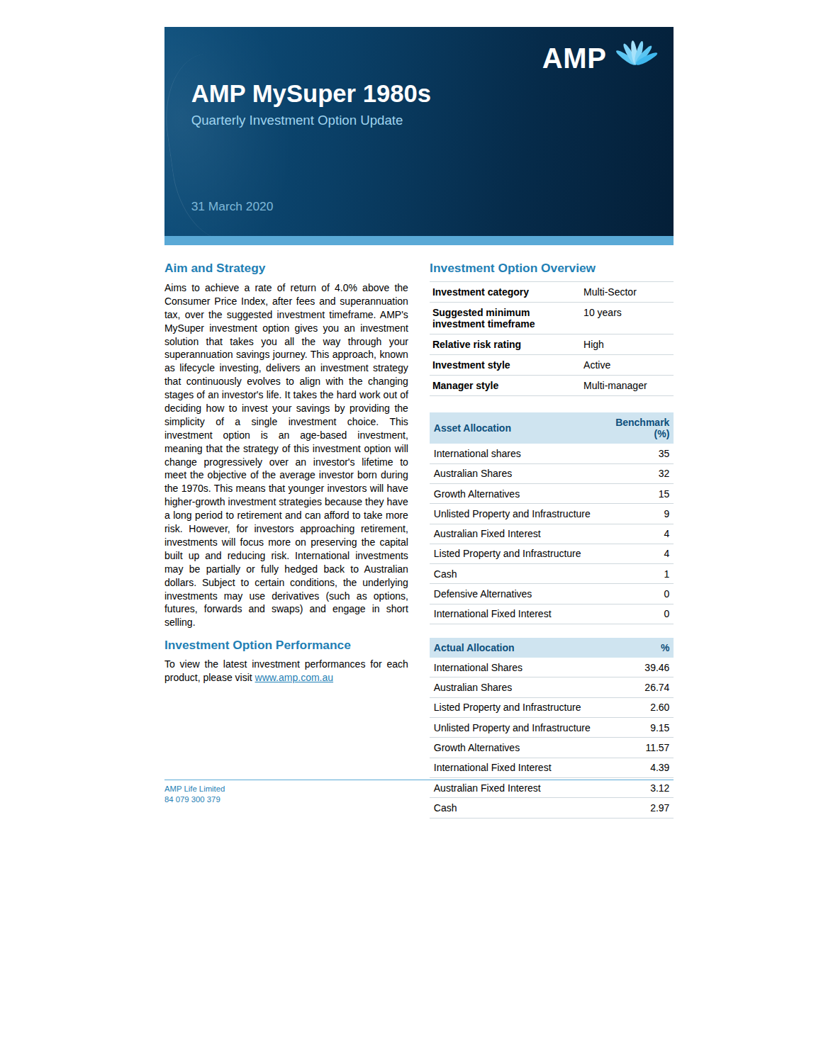AMP
AMP MySuper 1980s
Quarterly Investment Option Update
31 March 2020
Aim and Strategy
Aims to achieve a rate of return of 4.0% above the Consumer Price Index, after fees and superannuation tax, over the suggested investment timeframe. AMP's MySuper investment option gives you an investment solution that takes you all the way through your superannuation savings journey. This approach, known as lifecycle investing, delivers an investment strategy that continuously evolves to align with the changing stages of an investor's life. It takes the hard work out of deciding how to invest your savings by providing the simplicity of a single investment choice. This investment option is an age-based investment, meaning that the strategy of this investment option will change progressively over an investor's lifetime to meet the objective of the average investor born during the 1970s. This means that younger investors will have higher-growth investment strategies because they have a long period to retirement and can afford to take more risk. However, for investors approaching retirement, investments will focus more on preserving the capital built up and reducing risk. International investments may be partially or fully hedged back to Australian dollars. Subject to certain conditions, the underlying investments may use derivatives (such as options, futures, forwards and swaps) and engage in short selling.
Investment Option Performance
To view the latest investment performances for each product, please visit www.amp.com.au
Investment Option Overview
| Investment category | Multi-Sector |
| Suggested minimum investment timeframe | 10 years |
| Relative risk rating | High |
| Investment style | Active |
| Manager style | Multi-manager |
| Asset Allocation | Benchmark (%) |
| --- | --- |
| International shares | 35 |
| Australian Shares | 32 |
| Growth Alternatives | 15 |
| Unlisted Property and Infrastructure | 9 |
| Australian Fixed Interest | 4 |
| Listed Property and Infrastructure | 4 |
| Cash | 1 |
| Defensive Alternatives | 0 |
| International Fixed Interest | 0 |
| Actual Allocation | % |
| --- | --- |
| International Shares | 39.46 |
| Australian Shares | 26.74 |
| Listed Property and Infrastructure | 2.60 |
| Unlisted Property and Infrastructure | 9.15 |
| Growth Alternatives | 11.57 |
| International Fixed Interest | 4.39 |
| Australian Fixed Interest | 3.12 |
| Cash | 2.97 |
AMP Life Limited
84 079 300 379